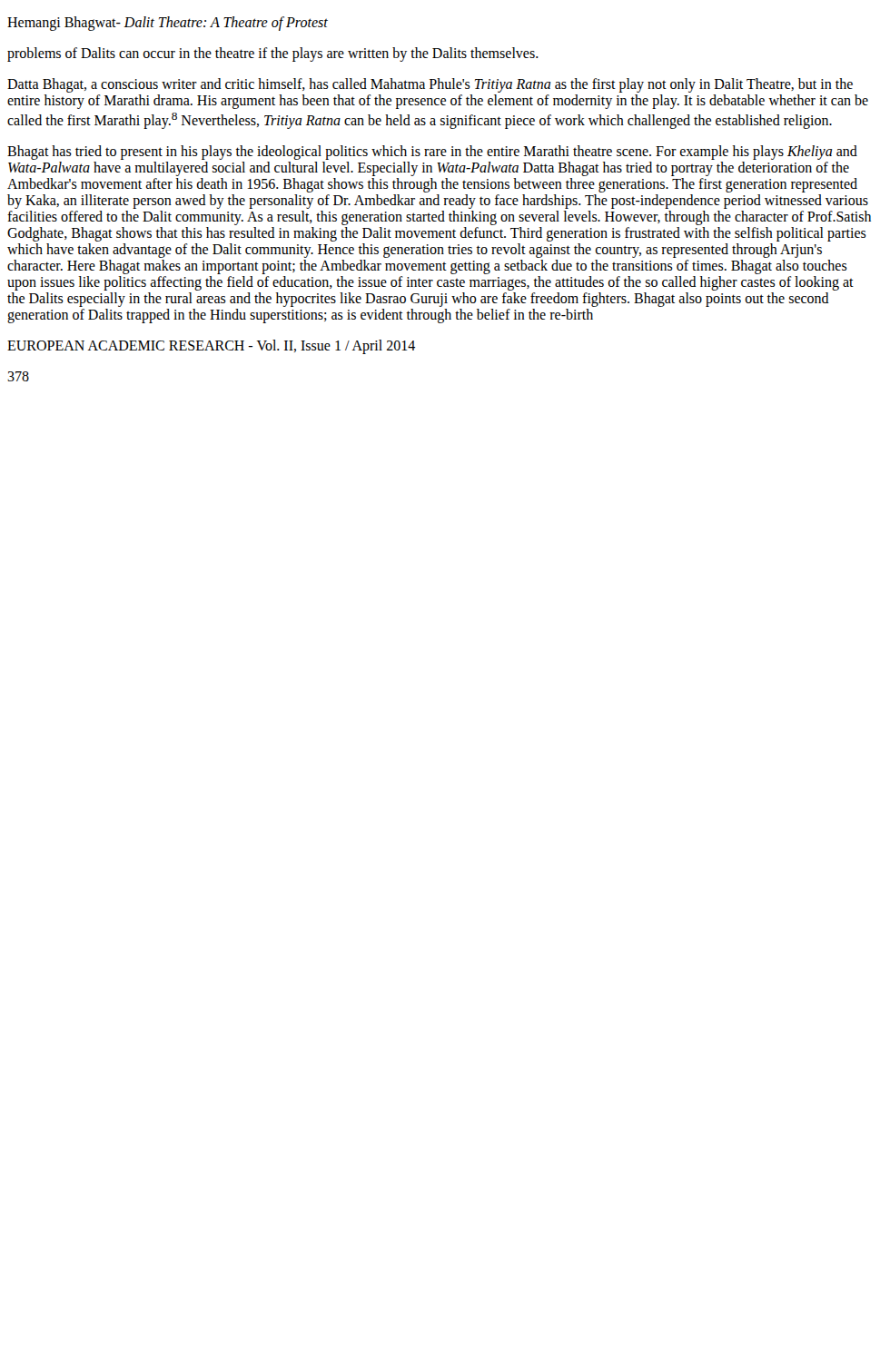Hemangi Bhagwat- Dalit Theatre: A Theatre of Protest
problems of Dalits can occur in the theatre if the plays are written by the Dalits themselves.
Datta Bhagat, a conscious writer and critic himself, has called Mahatma Phule's Tritiya Ratna as the first play not only in Dalit Theatre, but in the entire history of Marathi drama. His argument has been that of the presence of the element of modernity in the play. It is debatable whether it can be called the first Marathi play.8 Nevertheless, Tritiya Ratna can be held as a significant piece of work which challenged the established religion.
Bhagat has tried to present in his plays the ideological politics which is rare in the entire Marathi theatre scene. For example his plays Kheliya and Wata-Palwata have a multilayered social and cultural level. Especially in Wata-Palwata Datta Bhagat has tried to portray the deterioration of the Ambedkar's movement after his death in 1956. Bhagat shows this through the tensions between three generations. The first generation represented by Kaka, an illiterate person awed by the personality of Dr. Ambedkar and ready to face hardships. The post-independence period witnessed various facilities offered to the Dalit community. As a result, this generation started thinking on several levels. However, through the character of Prof.Satish Godghate, Bhagat shows that this has resulted in making the Dalit movement defunct. Third generation is frustrated with the selfish political parties which have taken advantage of the Dalit community. Hence this generation tries to revolt against the country, as represented through Arjun's character. Here Bhagat makes an important point; the Ambedkar movement getting a setback due to the transitions of times. Bhagat also touches upon issues like politics affecting the field of education, the issue of inter caste marriages, the attitudes of the so called higher castes of looking at the Dalits especially in the rural areas and the hypocrites like Dasrao Guruji who are fake freedom fighters. Bhagat also points out the second generation of Dalits trapped in the Hindu superstitions; as is evident through the belief in the re-birth
EUROPEAN ACADEMIC RESEARCH - Vol. II, Issue 1 / April 2014
378